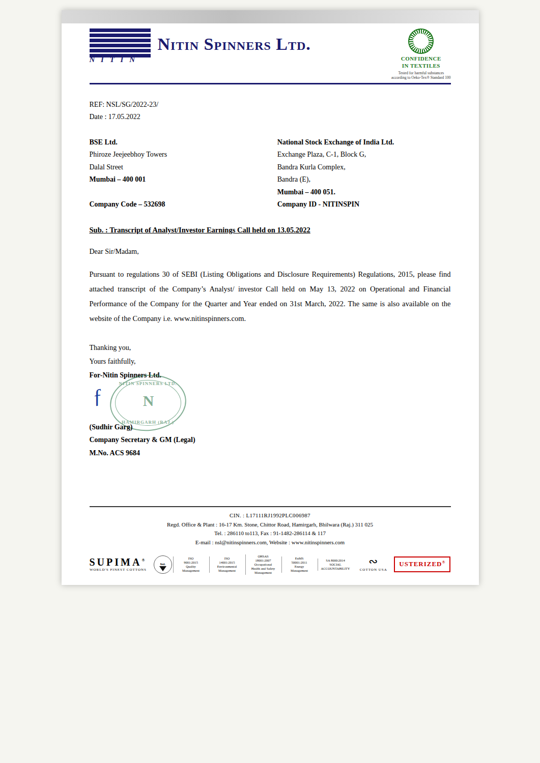N I T I N
Nitin Spinners Ltd.
CONFIDENCE
IN TEXTILES
Tested for harmful substances
according to Oeko-Tex® Standard 100
REF: NSL/SG/2022-23/
Date : 17.05.2022
BSE Ltd.
Phiroze Jeejeebhoy Towers
Dalal Street
Mumbai – 400 001
National Stock Exchange of India Ltd.
Exchange Plaza, C-1, Block G,
Bandra Kurla Complex,
Bandra (E),
Mumbai – 400 051.
Company Code – 532698
Company ID - NITINSPIN
Sub. : Transcript of Analyst/Investor Earnings Call held on 13.05.2022
Dear Sir/Madam,
Pursuant to regulations 30 of SEBI (Listing Obligations and Disclosure Requirements) Regulations, 2015, please find attached transcript of the Company’s Analyst/ investor Call held on May 13, 2022 on Operational and Financial Performance of the Company for the Quarter and Year ended on 31st March, 2022. The same is also available on the website of the Company i.e. www.nitinspinners.com.
Thanking you,
Yours faithfully,
For-Nitin Spinners Ltd.
NITIN SPINNERS LTD.
N
HAMIRGARH (RAJ.)
ƒ
(Sudhir Garg)
Company Secretary & GM (Legal)
M.No. ACS 9684
CIN. : L17111RJ1992PLC006987
Regd. Office & Plant : 16-17 Km. Stone, Chittor Road, Hamirgarh, Bhilwara (Raj.) 311 025
Tel. : 286110 to113, Fax : 91-1482-286114 & 117
E-mail : nsl@nitinspinners.com, Website : www.nitinspinners.com
SUPIMA® WORLD'S FINEST COTTONS
bsi.
ISO
9001:2015
Quality
Management
ISO
14001:2015
Environmental
Management
OHSAS
18001:2007
Occupational
Health and Safety
Management
EnMS
50001:2011
Energy
Management
SA 8000:2014
SOCIAL
ACCOUNTABILITY
∾
COTTON USA
USTERIZED®